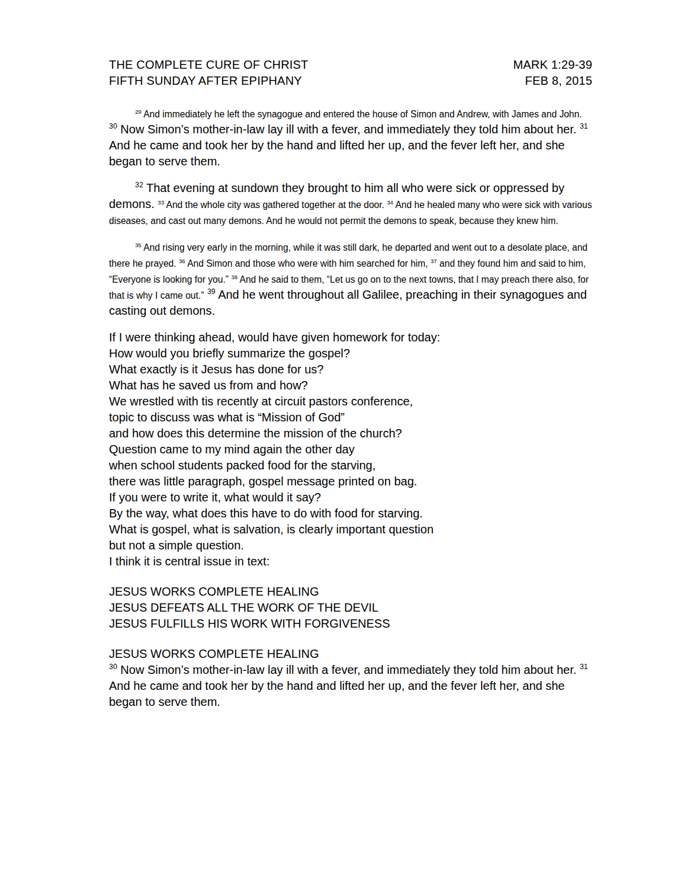THE COMPLETE CURE OF CHRIST MARK 1:29-39
FIFTH SUNDAY AFTER EPIPHANY FEB 8, 2015
29 And immediately he left the synagogue and entered the house of Simon and Andrew, with James and John. 30 Now Simon’s mother-in-law lay ill with a fever, and immediately they told him about her. 31 And he came and took her by the hand and lifted her up, and the fever left her, and she began to serve them.
32 That evening at sundown they brought to him all who were sick or oppressed by demons. 33 And the whole city was gathered together at the door. 34 And he healed many who were sick with various diseases, and cast out many demons. And he would not permit the demons to speak, because they knew him.
35 And rising very early in the morning, while it was still dark, he departed and went out to a desolate place, and there he prayed. 36 And Simon and those who were with him searched for him, 37 and they found him and said to him, “Everyone is looking for you.” 38 And he said to them, “Let us go on to the next towns, that I may preach there also, for that is why I came out.” 39 And he went throughout all Galilee, preaching in their synagogues and casting out demons.
If I were thinking ahead, would have given homework for today:
How would you briefly summarize the gospel?
What exactly is it Jesus has done for us?
What has he saved us from and how?
We wrestled with tis recently at circuit pastors conference,
topic to discuss was what is “Mission of God”
and how does this determine the mission of the church?
Question came to my mind again the other day
when school students packed food for the starving,
there was little paragraph, gospel message printed on bag.
If you were to write it, what would it say?
By the way, what does this have to do with food for starving.
What is gospel, what is salvation, is clearly important question
but not a simple question.
I think it is central issue in text:
JESUS WORKS COMPLETE HEALING
JESUS DEFEATS ALL THE WORK OF THE DEVIL
JESUS FULFILLS HIS WORK WITH FORGIVENESS
JESUS WORKS COMPLETE HEALING
30 Now Simon’s mother-in-law lay ill with a fever, and immediately they told him about her. 31 And he came and took her by the hand and lifted her up, and the fever left her, and she began to serve them.